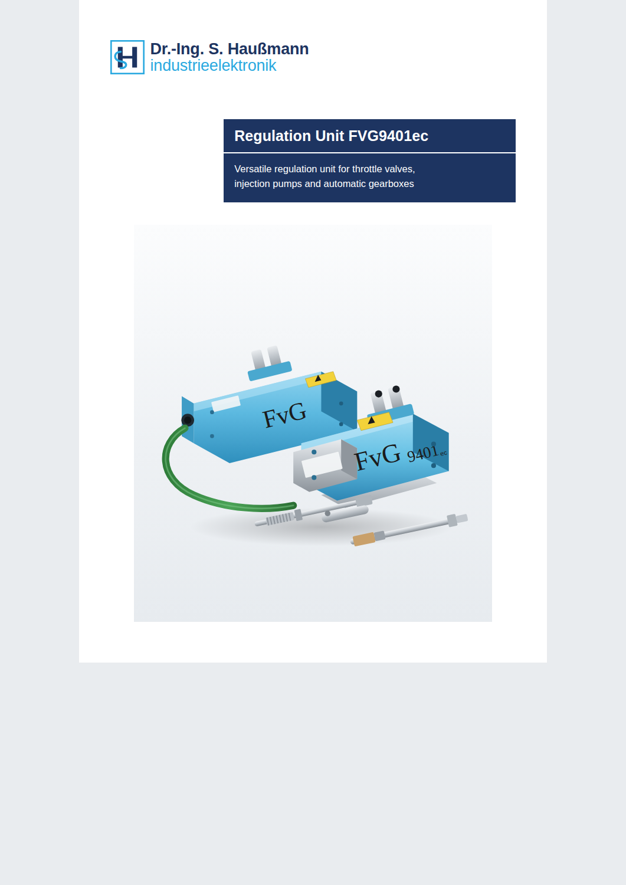Dr.-Ing. S. Haußmann
industrieelektronik
Regulation Unit FVG9401ec
Versatile regulation unit for throttle valves,
injection pumps and automatic gearboxes
FvG FvG 9401 ec
Product photograph of two FVG9401ec regulation units.